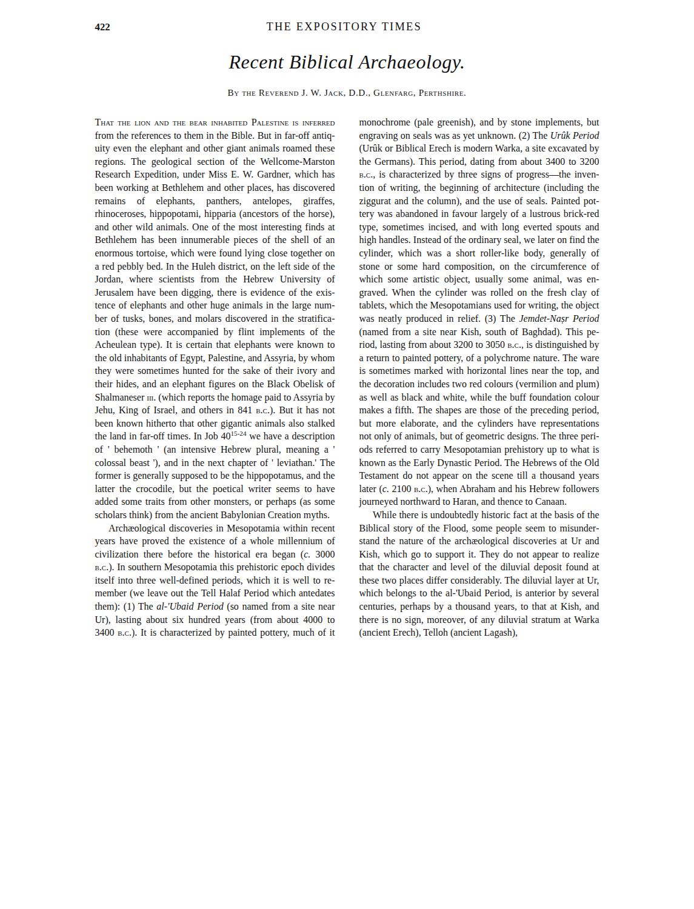422
The Expository Times
Recent Biblical Archaeology.
By the Reverend J. W. Jack, D.D., Glenfarg, Perthshire.
That the lion and the bear inhabited Palestine is inferred from the references to them in the Bible. But in far-off antiquity even the elephant and other giant animals roamed these regions. The geological section of the Wellcome-Marston Research Expedition, under Miss E. W. Gardner, which has been working at Bethlehem and other places, has discovered remains of elephants, panthers, antelopes, giraffes, rhinoceroses, hippopotami, hipparia (ancestors of the horse), and other wild animals. One of the most interesting finds at Bethlehem has been innumerable pieces of the shell of an enormous tortoise, which were found lying close together on a red pebbly bed. In the Huleh district, on the left side of the Jordan, where scientists from the Hebrew University of Jerusalem have been digging, there is evidence of the existence of elephants and other huge animals in the large number of tusks, bones, and molars discovered in the stratification (these were accompanied by flint implements of the Acheulean type). It is certain that elephants were known to the old inhabitants of Egypt, Palestine, and Assyria, by whom they were sometimes hunted for the sake of their ivory and their hides, and an elephant figures on the Black Obelisk of Shalmaneser iii. (which reports the homage paid to Assyria by Jehu, King of Israel, and others in 841 b.c.). But it has not been known hitherto that other gigantic animals also stalked the land in far-off times. In Job 4015-24 we have a description of ' behemoth ' (an intensive Hebrew plural, meaning a ' colossal beast '), and in the next chapter of ' leviathan.' The former is generally supposed to be the hippopotamus, and the latter the crocodile, but the poetical writer seems to have added some traits from other monsters, or perhaps (as some scholars think) from the ancient Babylonian Creation myths.
Archæological discoveries in Mesopotamia within recent years have proved the existence of a whole millennium of civilization there before the historical era began (c. 3000 b.c.). In southern Mesopotamia this prehistoric epoch divides itself into three well-defined periods, which it is well to remember (we leave out the Tell Halaf Period which antedates them): (1) The al-'Ubaid Period (so named from a site near Ur), lasting about six hundred years (from about 4000 to 3400 b.c.). It is characterized by painted pottery, much of it monochrome (pale greenish), and by stone implements, but engraving on seals was as yet unknown. (2) The Urûk Period (Urûk or Biblical Erech is modern Warka, a site excavated by the Germans). This period, dating from about 3400 to 3200 b.c., is characterized by three signs of progress—the invention of writing, the beginning of architecture (including the ziggurat and the column), and the use of seals. Painted pottery was abandoned in favour largely of a lustrous brick-red type, sometimes incised, and with long everted spouts and high handles. Instead of the ordinary seal, we later on find the cylinder, which was a short roller-like body, generally of stone or some hard composition, on the circumference of which some artistic object, usually some animal, was engraved. When the cylinder was rolled on the fresh clay of tablets, which the Mesopotamians used for writing, the object was neatly produced in relief. (3) The Jemdet-Naṣr Period (named from a site near Kish, south of Baghdad). This period, lasting from about 3200 to 3050 b.c., is distinguished by a return to painted pottery, of a polychrome nature. The ware is sometimes marked with horizontal lines near the top, and the decoration includes two red colours (vermilion and plum) as well as black and white, while the buff foundation colour makes a fifth. The shapes are those of the preceding period, but more elaborate, and the cylinders have representations not only of animals, but of geometric designs. The three periods referred to carry Mesopotamian prehistory up to what is known as the Early Dynastic Period. The Hebrews of the Old Testament do not appear on the scene till a thousand years later (c. 2100 b.c.), when Abraham and his Hebrew followers journeyed northward to Haran, and thence to Canaan.
While there is undoubtedly historic fact at the basis of the Biblical story of the Flood, some people seem to misunderstand the nature of the archæological discoveries at Ur and Kish, which go to support it. They do not appear to realize that the character and level of the diluvial deposit found at these two places differ considerably. The diluvial layer at Ur, which belongs to the al-'Ubaid Period, is anterior by several centuries, perhaps by a thousand years, to that at Kish, and there is no sign, moreover, of any diluvial stratum at Warka (ancient Erech), Telloh (ancient Lagash),